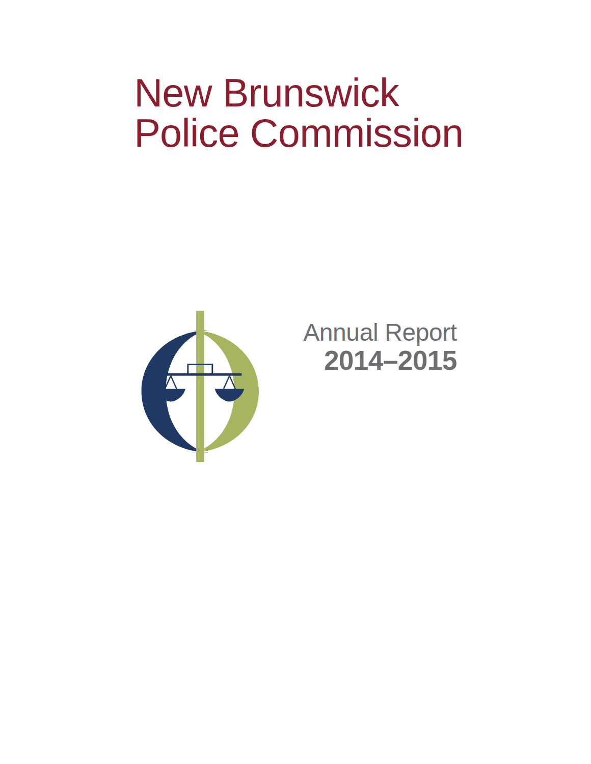New Brunswick Police Commission
Annual Report
2014–2015